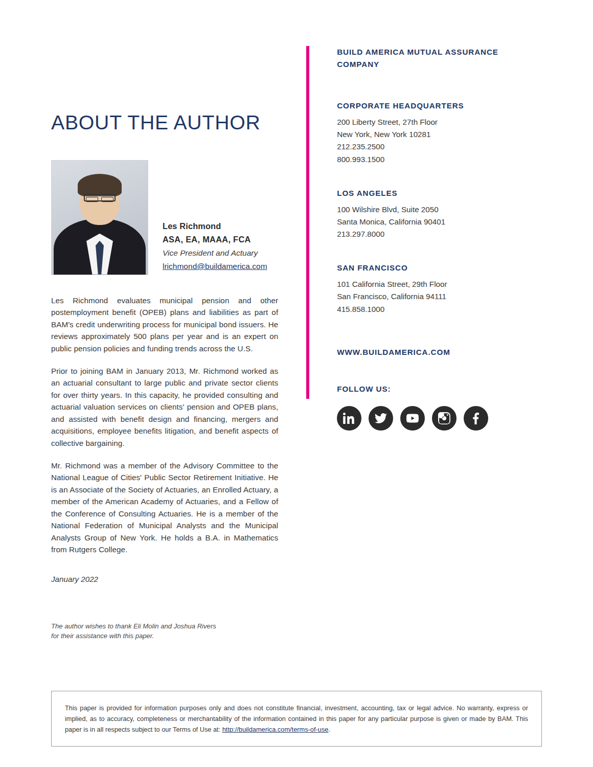ABOUT THE AUTHOR
Les Richmond
ASA, EA, MAAA, FCA
Vice President and Actuary
lrichmond@buildamerica.com
Les Richmond evaluates municipal pension and other postemployment benefit (OPEB) plans and liabilities as part of BAM's credit underwriting process for municipal bond issuers. He reviews approximately 500 plans per year and is an expert on public pension policies and funding trends across the U.S.
Prior to joining BAM in January 2013, Mr. Richmond worked as an actuarial consultant to large public and private sector clients for over thirty years. In this capacity, he provided consulting and actuarial valuation services on clients' pension and OPEB plans, and assisted with benefit design and financing, mergers and acquisitions, employee benefits litigation, and benefit aspects of collective bargaining.
Mr. Richmond was a member of the Advisory Committee to the National League of Cities' Public Sector Retirement Initiative. He is an Associate of the Society of Actuaries, an Enrolled Actuary, a member of the American Academy of Actuaries, and a Fellow of the Conference of Consulting Actuaries. He is a member of the National Federation of Municipal Analysts and the Municipal Analysts Group of New York. He holds a B.A. in Mathematics from Rutgers College.
January 2022
The author wishes to thank Eli Molin and Joshua Rivers for their assistance with this paper.
Build America Mutual Assurance Company
Corporate Headquarters
200 Liberty Street, 27th Floor
New York, New York 10281
212.235.2500
800.993.1500
Los Angeles
100 Wilshire Blvd, Suite 2050
Santa Monica, California 90401
213.297.8000
San Francisco
101 California Street, 29th Floor
San Francisco, California 94111
415.858.1000
WWW.BUILDAMERICA.COM
Follow Us:
This paper is provided for information purposes only and does not constitute financial, investment, accounting, tax or legal advice. No warranty, express or implied, as to accuracy, completeness or merchantability of the information contained in this paper for any particular purpose is given or made by BAM. This paper is in all respects subject to our Terms of Use at: http://buildamerica.com/terms-of-use.